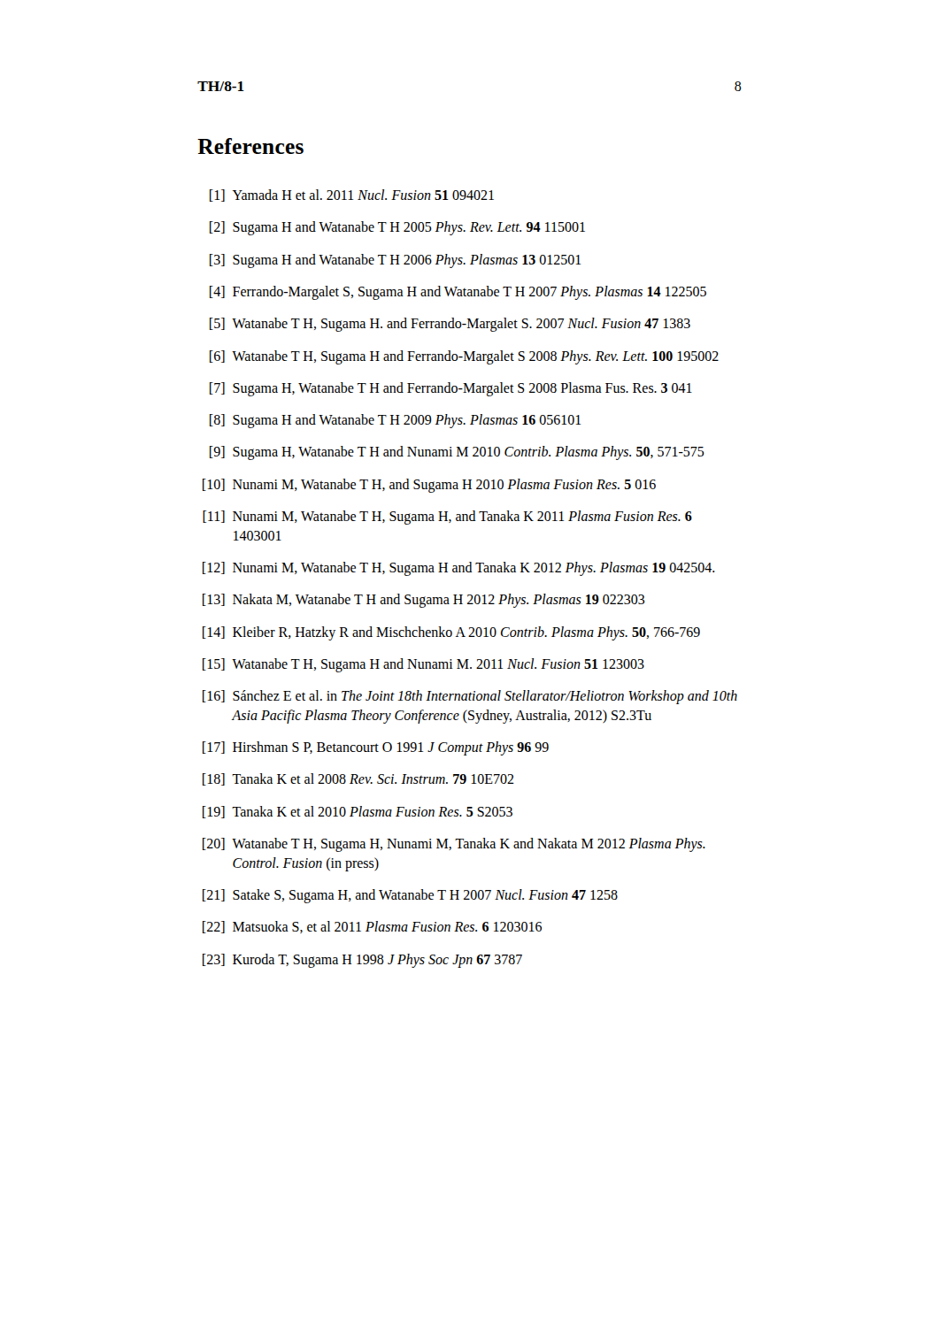TH/8-1 8
References
[1] Yamada H et al. 2011 Nucl. Fusion 51 094021
[2] Sugama H and Watanabe T H 2005 Phys. Rev. Lett. 94 115001
[3] Sugama H and Watanabe T H 2006 Phys. Plasmas 13 012501
[4] Ferrando-Margalet S, Sugama H and Watanabe T H 2007 Phys. Plasmas 14 122505
[5] Watanabe T H, Sugama H. and Ferrando-Margalet S. 2007 Nucl. Fusion 47 1383
[6] Watanabe T H, Sugama H and Ferrando-Margalet S 2008 Phys. Rev. Lett. 100 195002
[7] Sugama H, Watanabe T H and Ferrando-Margalet S 2008 Plasma Fus. Res. 3 041
[8] Sugama H and Watanabe T H 2009 Phys. Plasmas 16 056101
[9] Sugama H, Watanabe T H and Nunami M 2010 Contrib. Plasma Phys. 50, 571-575
[10] Nunami M, Watanabe T H, and Sugama H 2010 Plasma Fusion Res. 5 016
[11] Nunami M, Watanabe T H, Sugama H, and Tanaka K 2011 Plasma Fusion Res. 6 1403001
[12] Nunami M, Watanabe T H, Sugama H and Tanaka K 2012 Phys. Plasmas 19 042504.
[13] Nakata M, Watanabe T H and Sugama H 2012 Phys. Plasmas 19 022303
[14] Kleiber R, Hatzky R and Mischchenko A 2010 Contrib. Plasma Phys. 50, 766-769
[15] Watanabe T H, Sugama H and Nunami M. 2011 Nucl. Fusion 51 123003
[16] Sánchez E et al. in The Joint 18th International Stellarator/Heliotron Workshop and 10th Asia Pacific Plasma Theory Conference (Sydney, Australia, 2012) S2.3Tu
[17] Hirshman S P, Betancourt O 1991 J Comput Phys 96 99
[18] Tanaka K et al 2008 Rev. Sci. Instrum. 79 10E702
[19] Tanaka K et al 2010 Plasma Fusion Res. 5 S2053
[20] Watanabe T H, Sugama H, Nunami M, Tanaka K and Nakata M 2012 Plasma Phys. Control. Fusion (in press)
[21] Satake S, Sugama H, and Watanabe T H 2007 Nucl. Fusion 47 1258
[22] Matsuoka S, et al 2011 Plasma Fusion Res. 6 1203016
[23] Kuroda T, Sugama H 1998 J Phys Soc Jpn 67 3787